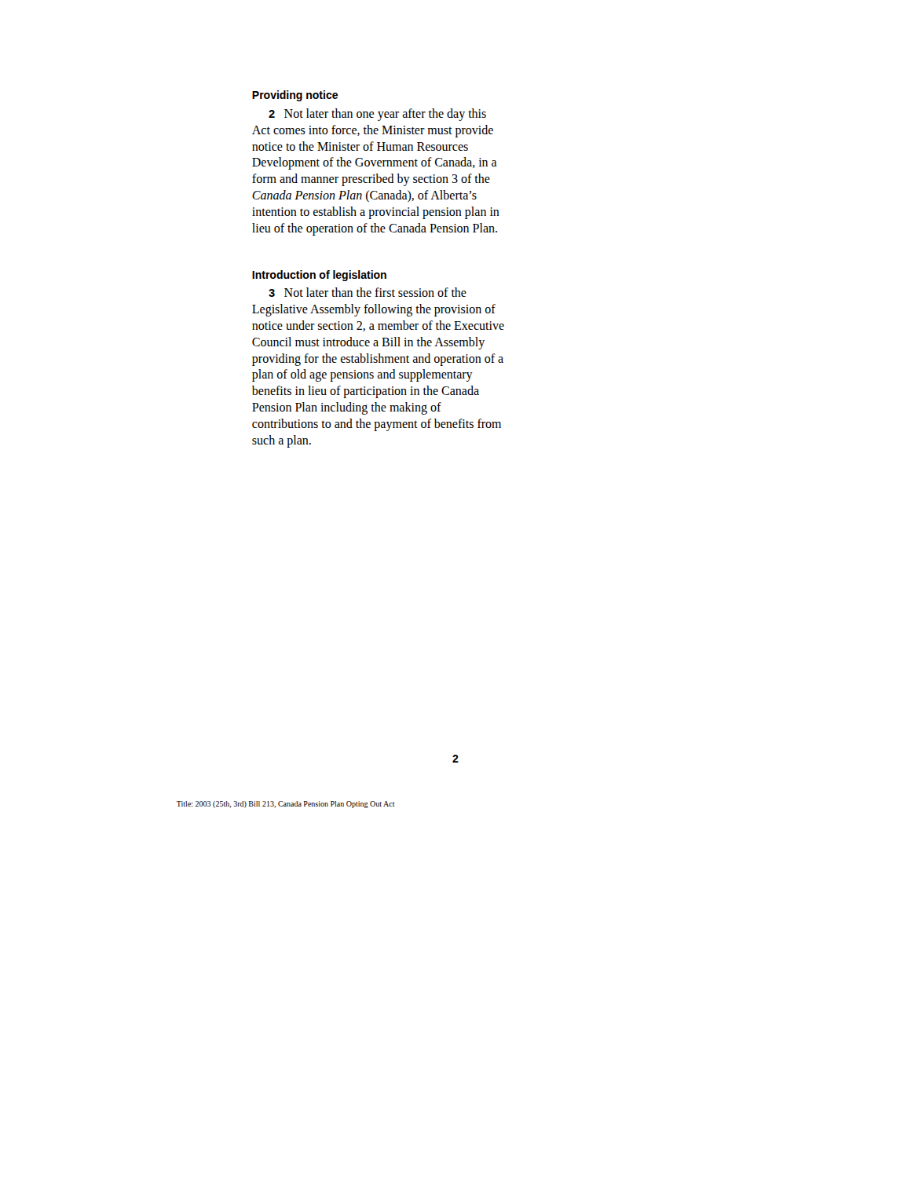Providing notice
2 Not later than one year after the day this Act comes into force, the Minister must provide notice to the Minister of Human Resources Development of the Government of Canada, in a form and manner prescribed by section 3 of the Canada Pension Plan (Canada), of Alberta’s intention to establish a provincial pension plan in lieu of the operation of the Canada Pension Plan.
Introduction of legislation
3 Not later than the first session of the Legislative Assembly following the provision of notice under section 2, a member of the Executive Council must introduce a Bill in the Assembly providing for the establishment and operation of a plan of old age pensions and supplementary benefits in lieu of participation in the Canada Pension Plan including the making of contributions to and the payment of benefits from such a plan.
2
Title: 2003 (25th, 3rd) Bill 213, Canada Pension Plan Opting Out Act